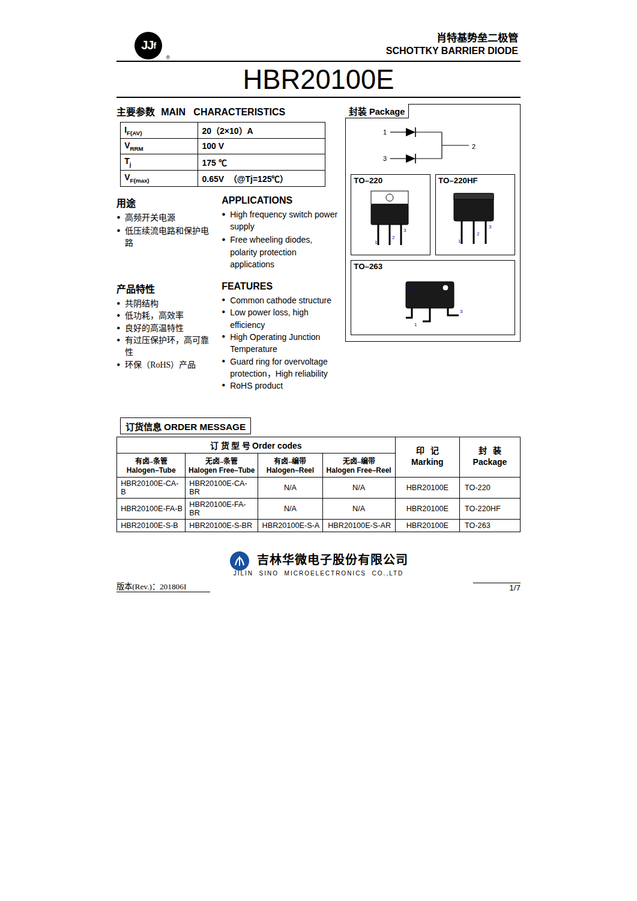JJf
肖特基势垒二极管
SCHOTTKY BARRIER DIODE
HBR20100E
主要参数MAIN CHARACTERISTICS
| I F(AV) | 20（2×10）A |
| V RRM | 100 V |
| T j | 175 ℃ |
| V F(max) | 0.65V （@Tj=125℃） |
用途
高频开关电源
低压续流电路和保护电路
APPLICATIONS
High frequency switch power supply
Free wheeling diodes, polarity protection applications
产品特性
共阴结构
低功耗，高效率
良好的高温特性
有过压保护环，高可靠性
环保（RoHS）产品
FEATURES
Common cathode structure
Low power loss, high efficiency
High Operating Junction Temperature
Guard ring for overvoltage protection，High reliability
RoHS product
封装 Package
1 3 2
TO–220
3 2 1
TO–220HF
3 2 1
TO–263
2 3 1
订货信息 ORDER MESSAGE
| 订 货 型 号 Order codes | 印 记 Marking | 封 装 Package |
| --- | --- | --- |
| 有卤–条管 Halogen–Tube | 无卤–条管 Halogen Free–Tube | 有卤–编带 Halogen–Reel | 无卤–编带 Halogen Free–Reel |
| HBR20100E-CA-B | HBR20100E-CA-BR | N/A | N/A | HBR20100E | TO-220 |
| HBR20100E-FA-B | HBR20100E-FA-BR | N/A | N/A | HBR20100E | TO-220HF |
| HBR20100E-S-B | HBR20100E-S-BR | HBR20100E-S-A | HBR20100E-S-AR | HBR20100E | TO-263 |
吉林华微电子股份有限公司 JILIN SINO MICROELECTRONICS CO.,LTD
版本(Rev.)：201806I
1/7